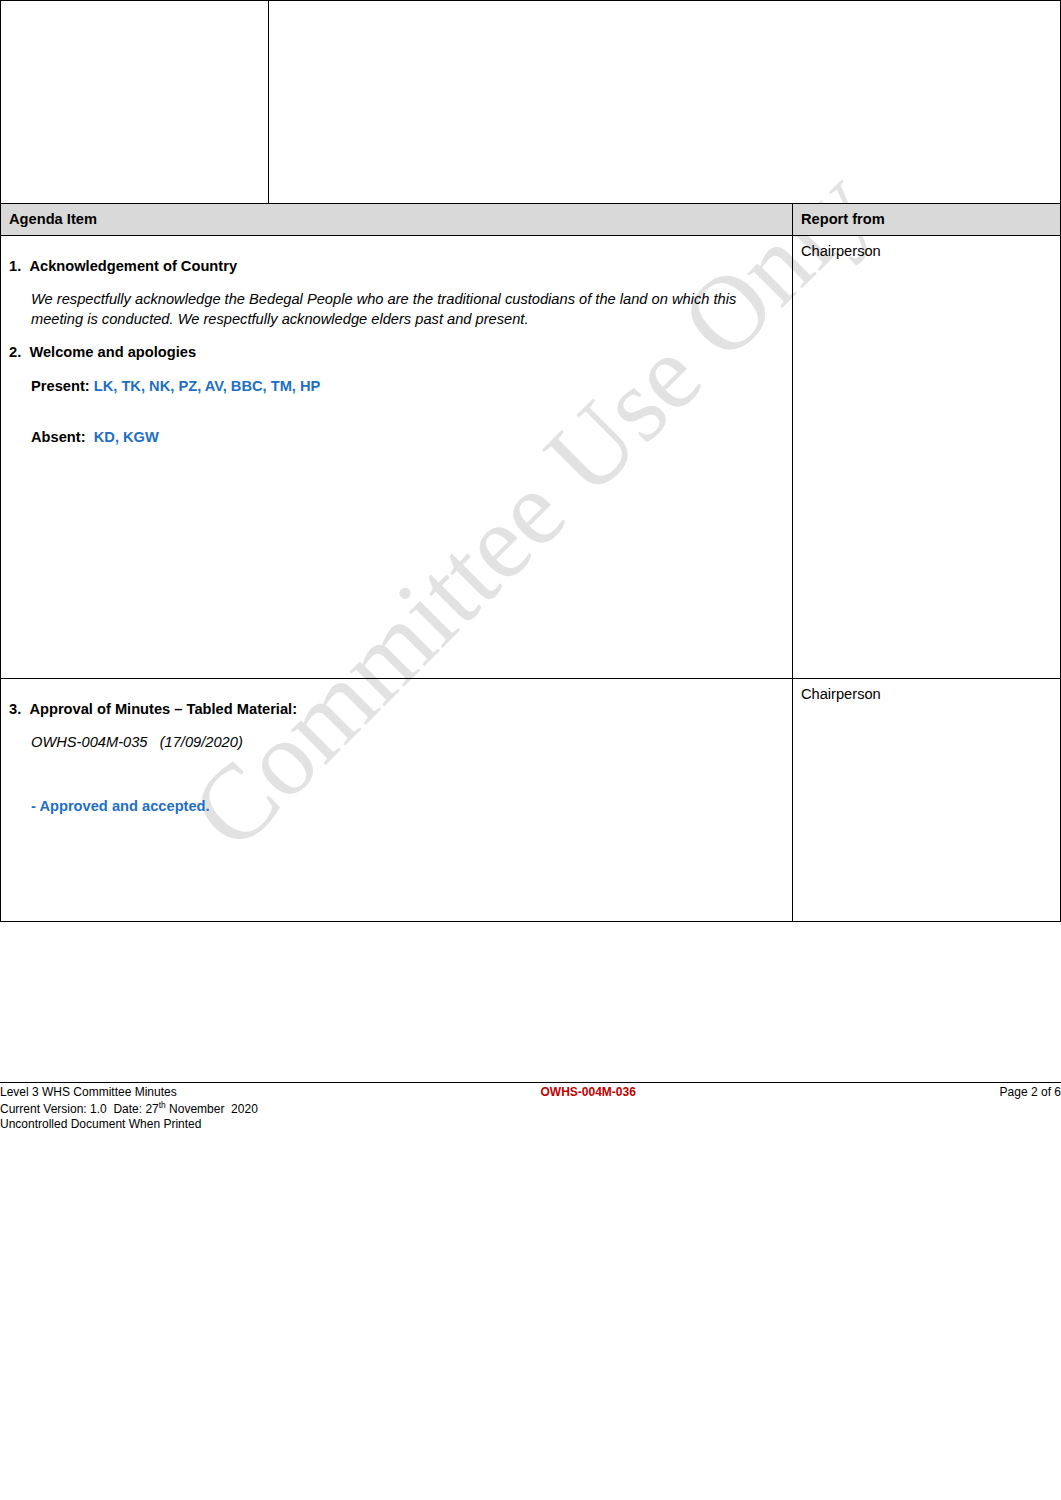Committee Use Only
| Agenda Item | Report from |
| --- | --- |
| 1. Acknowledgement of Country We respectfully acknowledge the Bedegal People who are the traditional custodians of the land on which this meeting is conducted. We respectfully acknowledge elders past and present. 2. Welcome and apologies Present: LK, TK, NK, PZ, AV, BBC, TM, HP Absent: KD, KGW | Chairperson |
| 3. Approval of Minutes – Tabled Material: OWHS-004M-035 (17/09/2020) Approved and accepted. | Chairperson |
Level 3 WHS Committee Minutes OWHS-004M-036 Page 2 of 6
Current Version: 1.0 Date: 27th November 2020
Uncontrolled Document When Printed